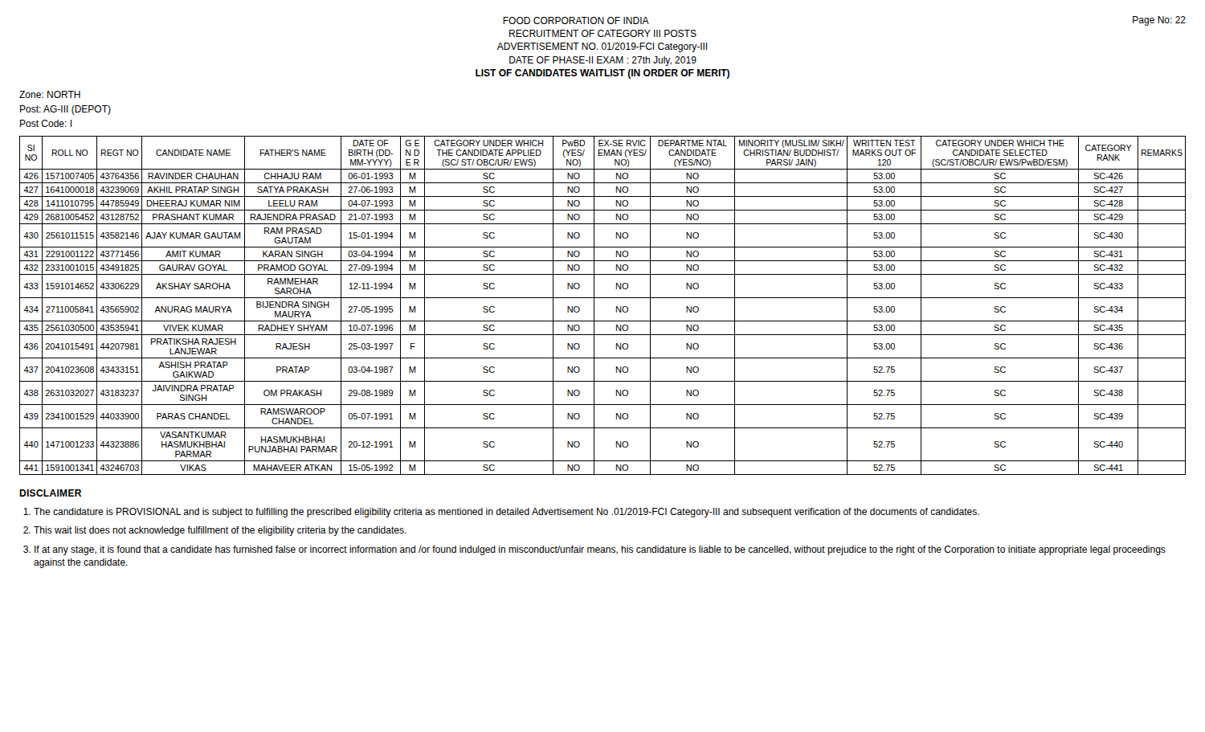Page No: 22
FOOD CORPORATION OF INDIA
RECRUITMENT OF CATEGORY III POSTS
ADVERTISEMENT NO. 01/2019-FCI Category-III
DATE OF PHASE-II EXAM : 27th July, 2019
LIST OF CANDIDATES WAITLIST (IN ORDER OF MERIT)
Zone: NORTH
Post: AG-III (DEPOT)
Post Code: I
| SI NO | ROLL NO | REGT NO | CANDIDATE NAME | FATHER'S NAME | DATE OF BIRTH (DD-MM-YYYY) | G E N D E R | CATEGORY UNDER WHICH THE CANDIDATE APPLIED (SC/ ST/ OBC/UR/ EWS) | PwBD (YES/ NO) | EX-SE RVIC EMAN (YES/ NO) | DEPARTME NTAL CANDIDATE (YES/NO) | MINORITY (MUSLIM/ SIKH/ CHRISTIAN/ BUDDHIST/ PARSI/ JAIN) | WRITTEN TEST MARKS OUT OF 120 | CATEGORY UNDER WHICH THE CANDIDATE SELECTED (SC/ST/OBC/UR/ EWS/PwBD/ESM) | CATEGORY RANK | REMARKS |
| --- | --- | --- | --- | --- | --- | --- | --- | --- | --- | --- | --- | --- | --- | --- | --- |
| 426 | 1571007405 | 43764356 | RAVINDER CHAUHAN | CHHAJU RAM | 06-01-1993 | M | SC | NO | NO | NO | | 53.00 | SC | SC-426 | |
| 427 | 1641000018 | 43239069 | AKHIL PRATAP SINGH | SATYA PRAKASH | 27-06-1993 | M | SC | NO | NO | NO | | 53.00 | SC | SC-427 | |
| 428 | 1411010795 | 44785949 | DHEERAJ KUMAR NIM | LEELU RAM | 04-07-1993 | M | SC | NO | NO | NO | | 53.00 | SC | SC-428 | |
| 429 | 2681005452 | 43128752 | PRASHANT KUMAR | RAJENDRA PRASAD | 21-07-1993 | M | SC | NO | NO | NO | | 53.00 | SC | SC-429 | |
| 430 | 2561011515 | 43582146 | AJAY KUMAR GAUTAM | RAM PRASAD GAUTAM | 15-01-1994 | M | SC | NO | NO | NO | | 53.00 | SC | SC-430 | |
| 431 | 2291001122 | 43771456 | AMIT KUMAR | KARAN SINGH | 03-04-1994 | M | SC | NO | NO | NO | | 53.00 | SC | SC-431 | |
| 432 | 2331001015 | 43491825 | GAURAV GOYAL | PRAMOD GOYAL | 27-09-1994 | M | SC | NO | NO | NO | | 53.00 | SC | SC-432 | |
| 433 | 1591014652 | 43306229 | AKSHAY SAROHA | RAMMEHAR SAROHA | 12-11-1994 | M | SC | NO | NO | NO | | 53.00 | SC | SC-433 | |
| 434 | 2711005841 | 43565902 | ANURAG MAURYA | BIJENDRA SINGH MAURYA | 27-05-1995 | M | SC | NO | NO | NO | | 53.00 | SC | SC-434 | |
| 435 | 2561030500 | 43535941 | VIVEK KUMAR | RADHEY SHYAM | 10-07-1996 | M | SC | NO | NO | NO | | 53.00 | SC | SC-435 | |
| 436 | 2041015491 | 44207981 | PRATIKSHA RAJESH LANJEWAR | RAJESH | 25-03-1997 | F | SC | NO | NO | NO | | 53.00 | SC | SC-436 | |
| 437 | 2041023608 | 43433151 | ASHISH PRATAP GAIKWAD | PRATAP | 03-04-1987 | M | SC | NO | NO | NO | | 52.75 | SC | SC-437 | |
| 438 | 2631032027 | 43183237 | JAIVINDRA PRATAP SINGH | OM PRAKASH | 29-08-1989 | M | SC | NO | NO | NO | | 52.75 | SC | SC-438 | |
| 439 | 2341001529 | 44033900 | PARAS CHANDEL | RAMSWAROOP CHANDEL | 05-07-1991 | M | SC | NO | NO | NO | | 52.75 | SC | SC-439 | |
| 440 | 1471001233 | 44323886 | VASANTKUMAR HASMUKHBHAI PARMAR | HASMUKHBHAI PUNJABHAI PARMAR | 20-12-1991 | M | SC | NO | NO | NO | | 52.75 | SC | SC-440 | |
| 441 | 1591001341 | 43246703 | VIKAS | MAHAVEER ATKAN | 15-05-1992 | M | SC | NO | NO | NO | | 52.75 | SC | SC-441 | |
DISCLAIMER
The candidature is PROVISIONAL and is subject to fulfilling the prescribed eligibility criteria as mentioned in detailed Advertisement No .01/2019-FCI Category-III and subsequent verification of the documents of candidates.
This wait list does not acknowledge fulfillment of the eligibility criteria by the candidates.
If at any stage, it is found that a candidate has furnished false or incorrect information and /or found indulged in misconduct/unfair means, his candidature is liable to be cancelled, without prejudice to the right of the Corporation to initiate appropriate legal proceedings against the candidate.